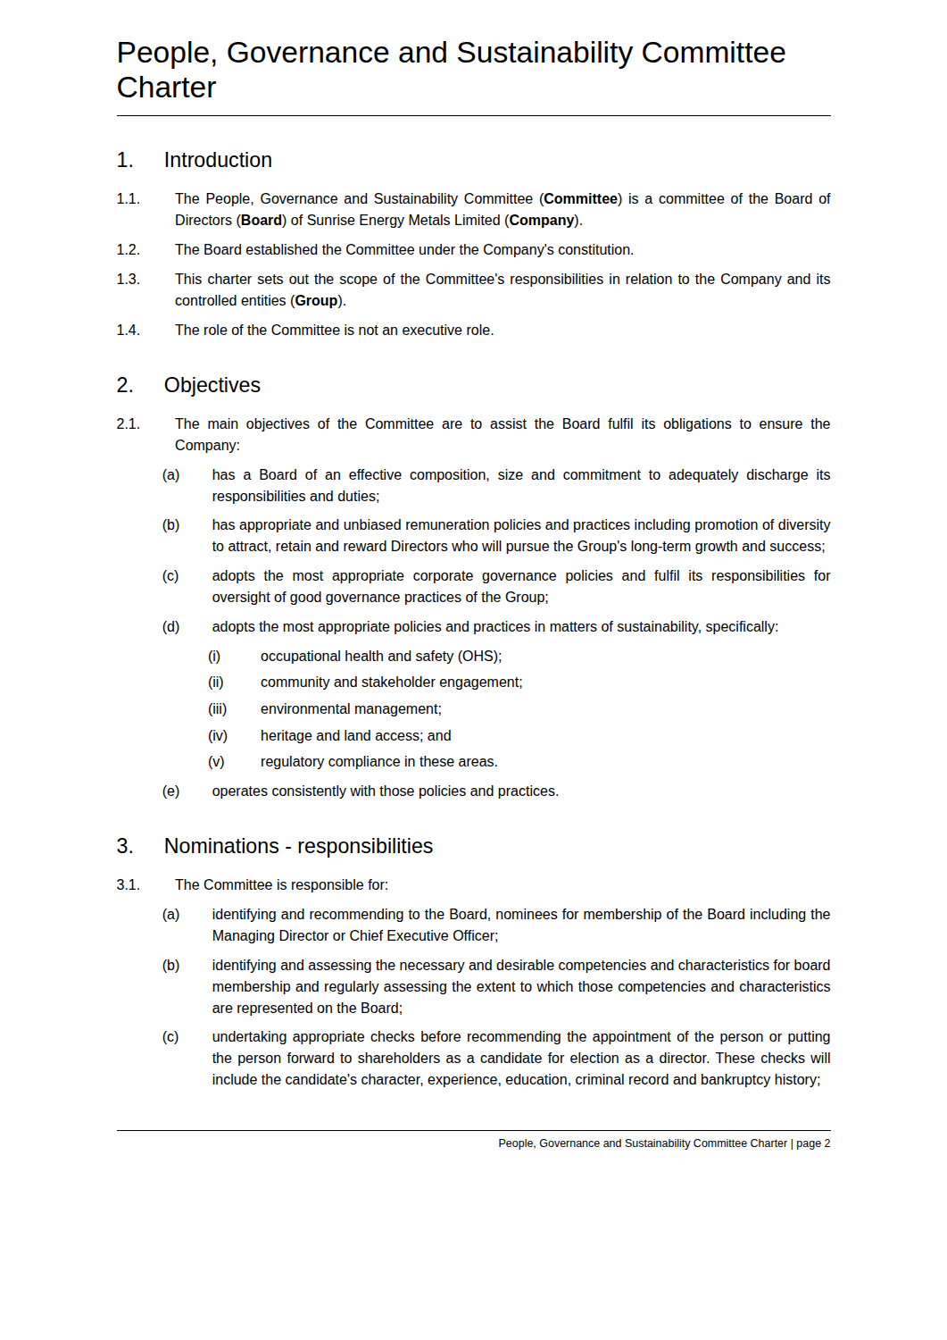People, Governance and Sustainability Committee Charter
1. Introduction
1.1.
The People, Governance and Sustainability Committee (Committee) is a committee of the Board of Directors (Board) of Sunrise Energy Metals Limited (Company).
1.2.
The Board established the Committee under the Company's constitution.
1.3.
This charter sets out the scope of the Committee's responsibilities in relation to the Company and its controlled entities (Group).
1.4.
The role of the Committee is not an executive role.
2. Objectives
2.1.
The main objectives of the Committee are to assist the Board fulfil its obligations to ensure the Company:
(a)
has a Board of an effective composition, size and commitment to adequately discharge its responsibilities and duties;
(b)
has appropriate and unbiased remuneration policies and practices including promotion of diversity to attract, retain and reward Directors who will pursue the Group's long-term growth and success;
(c)
adopts the most appropriate corporate governance policies and fulfil its responsibilities for oversight of good governance practices of the Group;
(d)
adopts the most appropriate policies and practices in matters of sustainability, specifically:
(i)
occupational health and safety (OHS);
(ii)
community and stakeholder engagement;
(iii)
environmental management;
(iv)
heritage and land access; and
(v)
regulatory compliance in these areas.
(e)
operates consistently with those policies and practices.
3. Nominations - responsibilities
3.1.
The Committee is responsible for:
(a)
identifying and recommending to the Board, nominees for membership of the Board including the Managing Director or Chief Executive Officer;
(b)
identifying and assessing the necessary and desirable competencies and characteristics for board membership and regularly assessing the extent to which those competencies and characteristics are represented on the Board;
(c)
undertaking appropriate checks before recommending the appointment of the person or putting the person forward to shareholders as a candidate for election as a director. These checks will include the candidate's character, experience, education, criminal record and bankruptcy history;
People, Governance and Sustainability Committee Charter | page 2